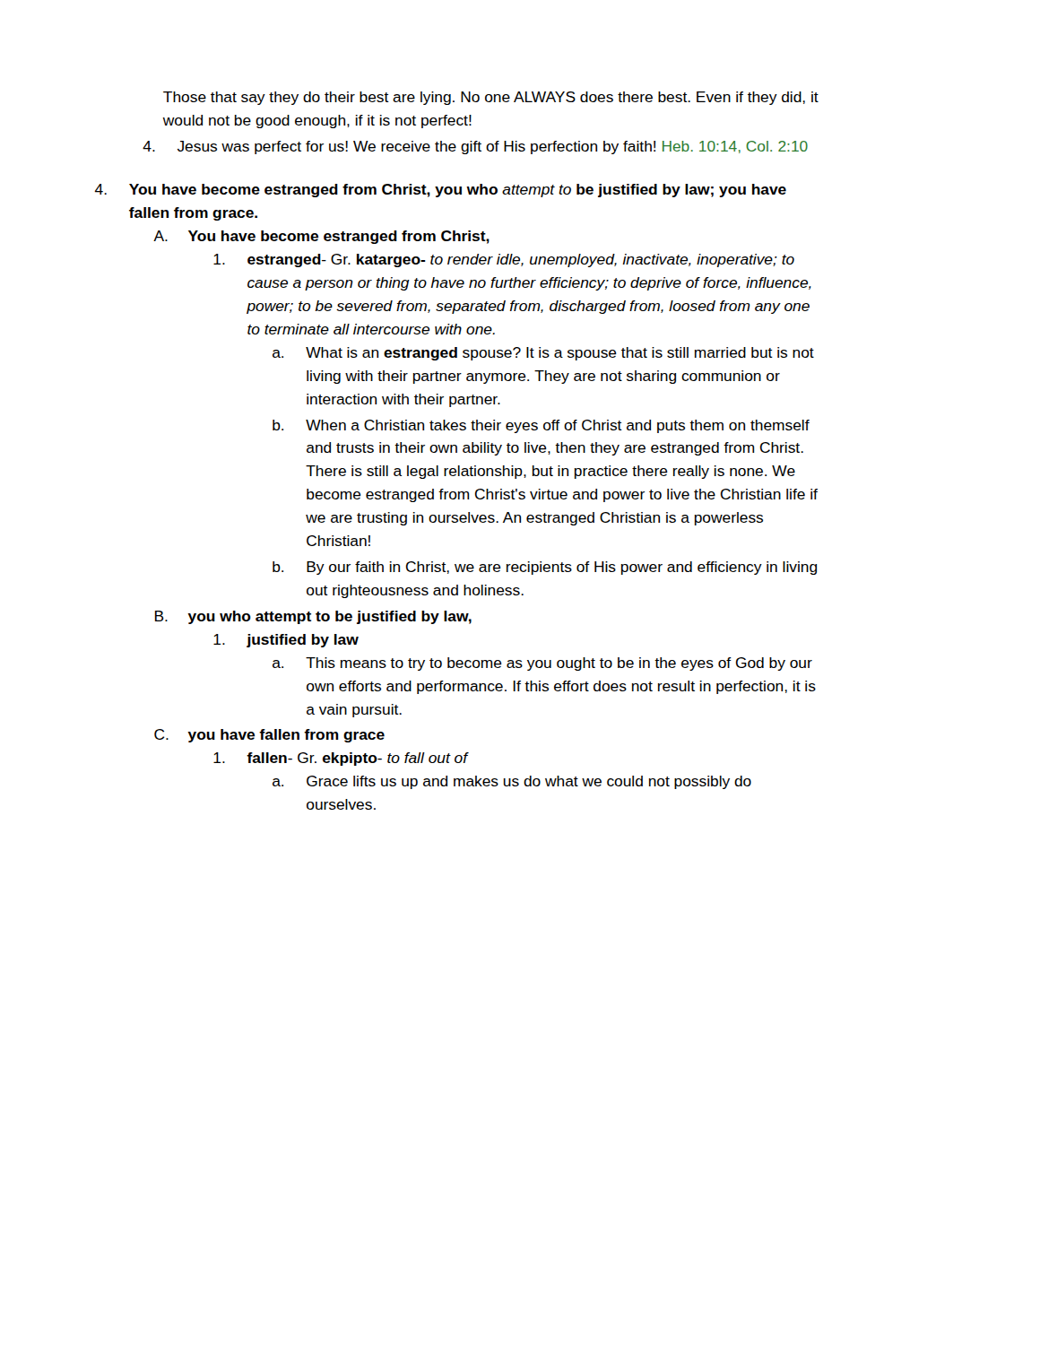Those that say they do their best are lying. No one ALWAYS does there best. Even if they did, it would not be good enough, if it is not perfect!
4. Jesus was perfect for us! We receive the gift of His perfection by faith! Heb. 10:14, Col. 2:10
4. You have become estranged from Christ, you who attempt to be justified by law; you have fallen from grace.
A. You have become estranged from Christ,
1. estranged- Gr. katargeo- to render idle, unemployed, inactivate, inoperative; to cause a person or thing to have no further efficiency; to deprive of force, influence, power; to be severed from, separated from, discharged from, loosed from any one to terminate all intercourse with one.
a. What is an estranged spouse? It is a spouse that is still married but is not living with their partner anymore. They are not sharing communion or interaction with their partner.
b. When a Christian takes their eyes off of Christ and puts them on themself and trusts in their own ability to live, then they are estranged from Christ. There is still a legal relationship, but in practice there really is none. We become estranged from Christ's virtue and power to live the Christian life if we are trusting in ourselves. An estranged Christian is a powerless Christian!
b. By our faith in Christ, we are recipients of His power and efficiency in living out righteousness and holiness.
B. you who attempt to be justified by law,
1. justified by law
a. This means to try to become as you ought to be in the eyes of God by our own efforts and performance. If this effort does not result in perfection, it is a vain pursuit.
C. you have fallen from grace
1. fallen- Gr. ekpipto- to fall out of
a. Grace lifts us up and makes us do what we could not possibly do ourselves.